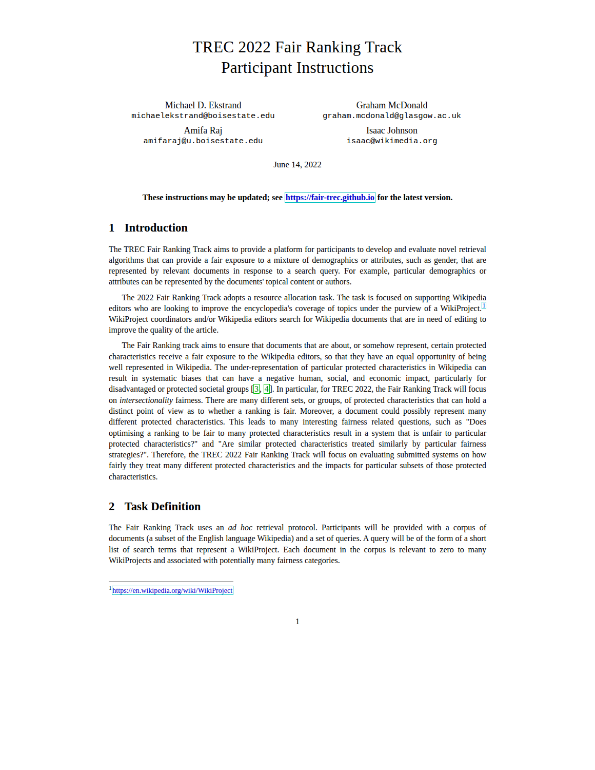TREC 2022 Fair Ranking Track
Participant Instructions
| Michael D. Ekstrand michaelekstrand@boisestate.edu | Graham McDonald graham.mcdonald@glasgow.ac.uk |
| Amifa Raj amifaraj@u.boisestate.edu | Isaac Johnson isaac@wikimedia.org |
June 14, 2022
These instructions may be updated; see https://fair-trec.github.io for the latest version.
1 Introduction
The TREC Fair Ranking Track aims to provide a platform for participants to develop and evaluate novel retrieval algorithms that can provide a fair exposure to a mixture of demographics or attributes, such as gender, that are represented by relevant documents in response to a search query. For example, particular demographics or attributes can be represented by the documents' topical content or authors.
The 2022 Fair Ranking Track adopts a resource allocation task. The task is focused on supporting Wikipedia editors who are looking to improve the encyclopedia's coverage of topics under the purview of a WikiProject.1 WikiProject coordinators and/or Wikipedia editors search for Wikipedia documents that are in need of editing to improve the quality of the article.
The Fair Ranking track aims to ensure that documents that are about, or somehow represent, certain protected characteristics receive a fair exposure to the Wikipedia editors, so that they have an equal opportunity of being well represented in Wikipedia. The under-representation of particular protected characteristics in Wikipedia can result in systematic biases that can have a negative human, social, and economic impact, particularly for disadvantaged or protected societal groups [3, 4]. In particular, for TREC 2022, the Fair Ranking Track will focus on intersectionality fairness. There are many different sets, or groups, of protected characteristics that can hold a distinct point of view as to whether a ranking is fair. Moreover, a document could possibly represent many different protected characteristics. This leads to many interesting fairness related questions, such as "Does optimising a ranking to be fair to many protected characteristics result in a system that is unfair to particular protected characteristics?" and "Are similar protected characteristics treated similarly by particular fairness strategies?". Therefore, the TREC 2022 Fair Ranking Track will focus on evaluating submitted systems on how fairly they treat many different protected characteristics and the impacts for particular subsets of those protected characteristics.
2 Task Definition
The Fair Ranking Track uses an ad hoc retrieval protocol. Participants will be provided with a corpus of documents (a subset of the English language Wikipedia) and a set of queries. A query will be of the form of a short list of search terms that represent a WikiProject. Each document in the corpus is relevant to zero to many WikiProjects and associated with potentially many fairness categories.
1https://en.wikipedia.org/wiki/WikiProject
1